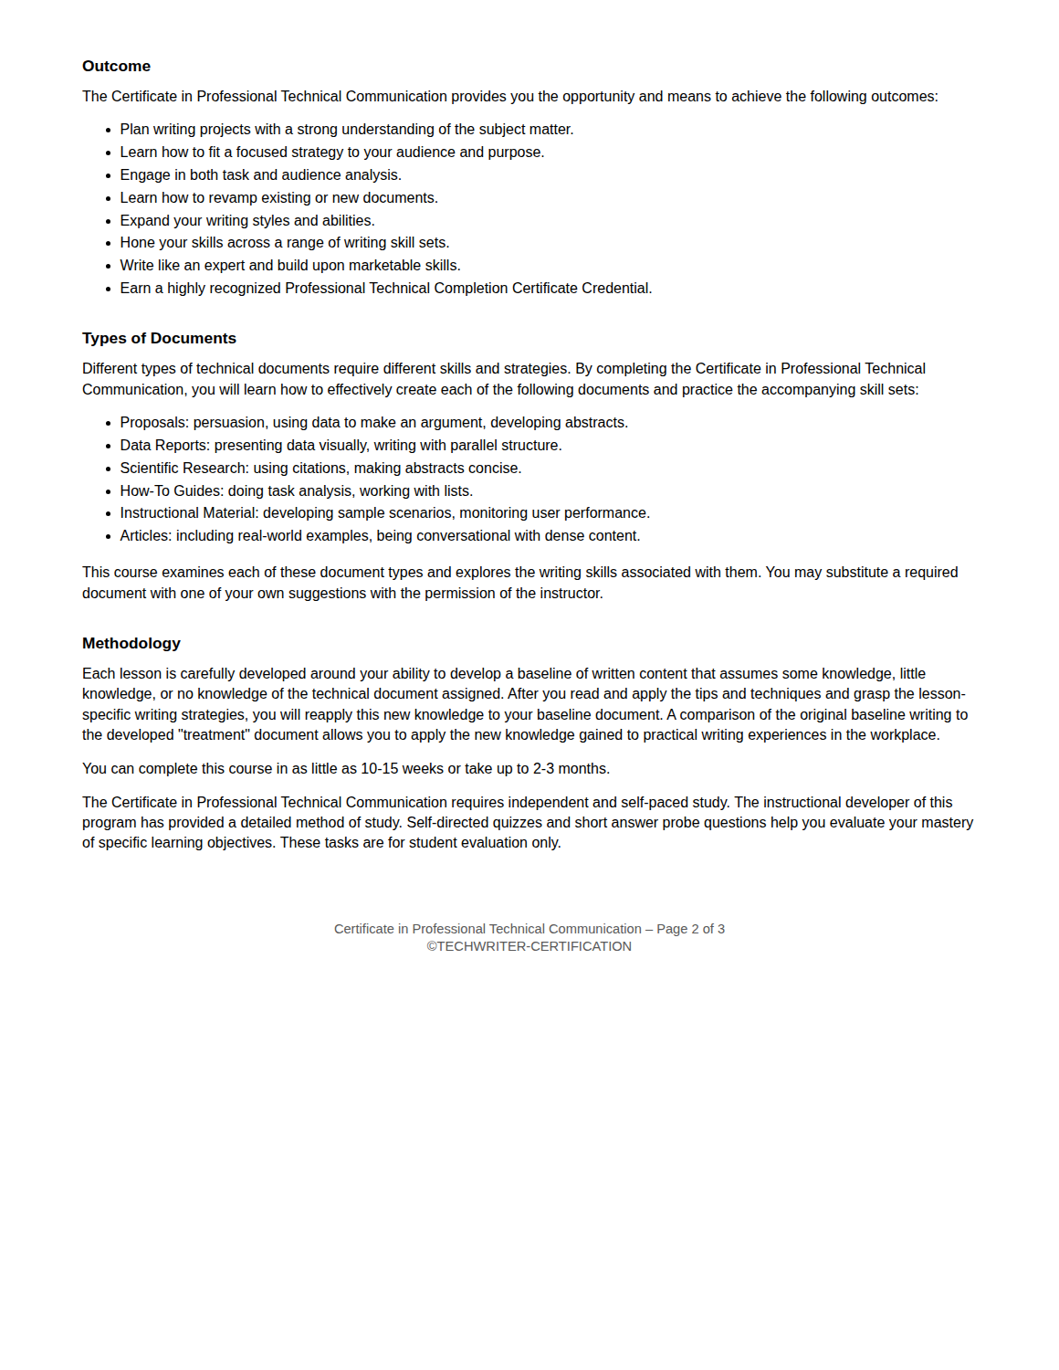Outcome
The Certificate in Professional Technical Communication provides you the opportunity and means to achieve the following outcomes:
Plan writing projects with a strong understanding of the subject matter.
Learn how to fit a focused strategy to your audience and purpose.
Engage in both task and audience analysis.
Learn how to revamp existing or new documents.
Expand your writing styles and abilities.
Hone your skills across a range of writing skill sets.
Write like an expert and build upon marketable skills.
Earn a highly recognized Professional Technical Completion Certificate Credential.
Types of Documents
Different types of technical documents require different skills and strategies. By completing the Certificate in Professional Technical Communication, you will learn how to effectively create each of the following documents and practice the accompanying skill sets:
Proposals: persuasion, using data to make an argument, developing abstracts.
Data Reports: presenting data visually, writing with parallel structure.
Scientific Research: using citations, making abstracts concise.
How-To Guides: doing task analysis, working with lists.
Instructional Material: developing sample scenarios, monitoring user performance.
Articles: including real-world examples, being conversational with dense content.
This course examines each of these document types and explores the writing skills associated with them. You may substitute a required document with one of your own suggestions with the permission of the instructor.
Methodology
Each lesson is carefully developed around your ability to develop a baseline of written content that assumes some knowledge, little knowledge, or no knowledge of the technical document assigned. After you read and apply the tips and techniques and grasp the lesson-specific writing strategies, you will reapply this new knowledge to your baseline document. A comparison of the original baseline writing to the developed "treatment" document allows you to apply the new knowledge gained to practical writing experiences in the workplace.
You can complete this course in as little as 10-15 weeks or take up to 2-3 months.
The Certificate in Professional Technical Communication requires independent and self-paced study. The instructional developer of this program has provided a detailed method of study. Self-directed quizzes and short answer probe questions help you evaluate your mastery of specific learning objectives. These tasks are for student evaluation only.
Certificate in Professional Technical Communication – Page 2 of 3
©TECHWRITER-CERTIFICATION